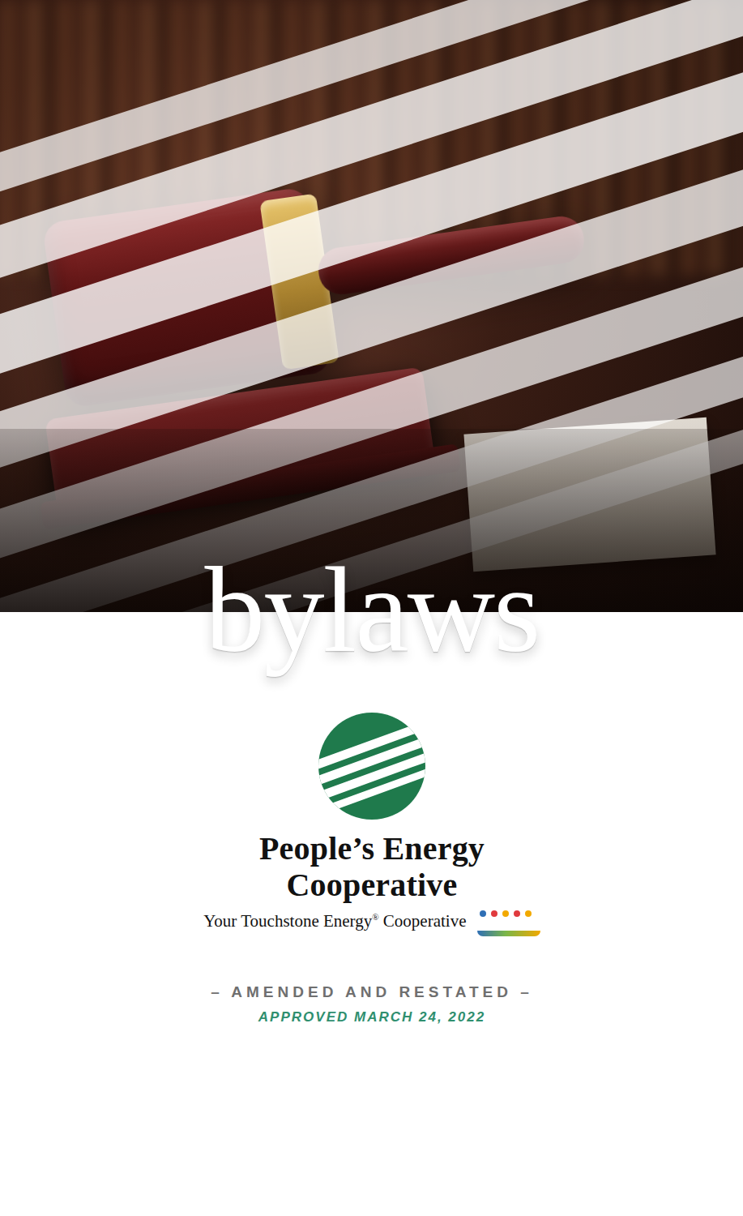bylaws
®
People’s Energy
Cooperative
Your Touchstone Energy® Cooperative
– AMENDED AND RESTATED –
APPROVED MARCH 24, 2022